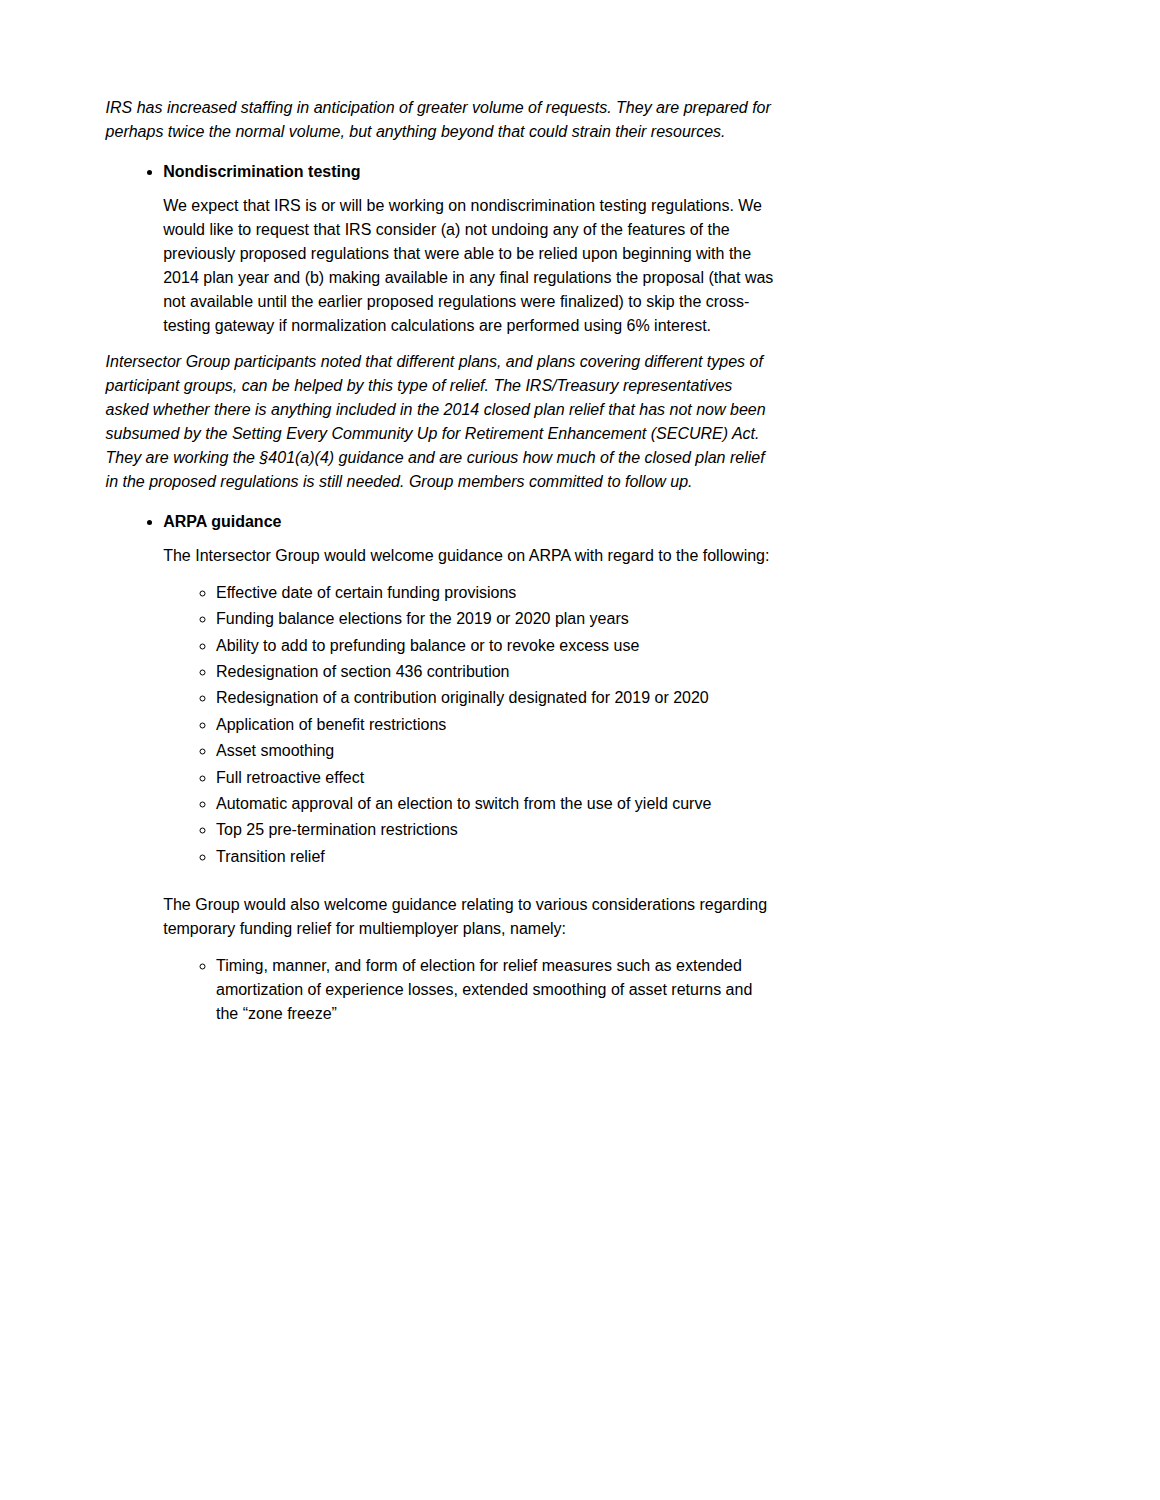IRS has increased staffing in anticipation of greater volume of requests. They are prepared for perhaps twice the normal volume, but anything beyond that could strain their resources.
Nondiscrimination testing
We expect that IRS is or will be working on nondiscrimination testing regulations. We would like to request that IRS consider (a) not undoing any of the features of the previously proposed regulations that were able to be relied upon beginning with the 2014 plan year and (b) making available in any final regulations the proposal (that was not available until the earlier proposed regulations were finalized) to skip the cross-testing gateway if normalization calculations are performed using 6% interest.
Intersector Group participants noted that different plans, and plans covering different types of participant groups, can be helped by this type of relief. The IRS/Treasury representatives asked whether there is anything included in the 2014 closed plan relief that has not now been subsumed by the Setting Every Community Up for Retirement Enhancement (SECURE) Act. They are working the §401(a)(4) guidance and are curious how much of the closed plan relief in the proposed regulations is still needed. Group members committed to follow up.
ARPA guidance
The Intersector Group would welcome guidance on ARPA with regard to the following:
Effective date of certain funding provisions
Funding balance elections for the 2019 or 2020 plan years
Ability to add to prefunding balance or to revoke excess use
Redesignation of section 436 contribution
Redesignation of a contribution originally designated for 2019 or 2020
Application of benefit restrictions
Asset smoothing
Full retroactive effect
Automatic approval of an election to switch from the use of yield curve
Top 25 pre-termination restrictions
Transition relief
The Group would also welcome guidance relating to various considerations regarding temporary funding relief for multiemployer plans, namely:
Timing, manner, and form of election for relief measures such as extended amortization of experience losses, extended smoothing of asset returns and the “zone freeze”